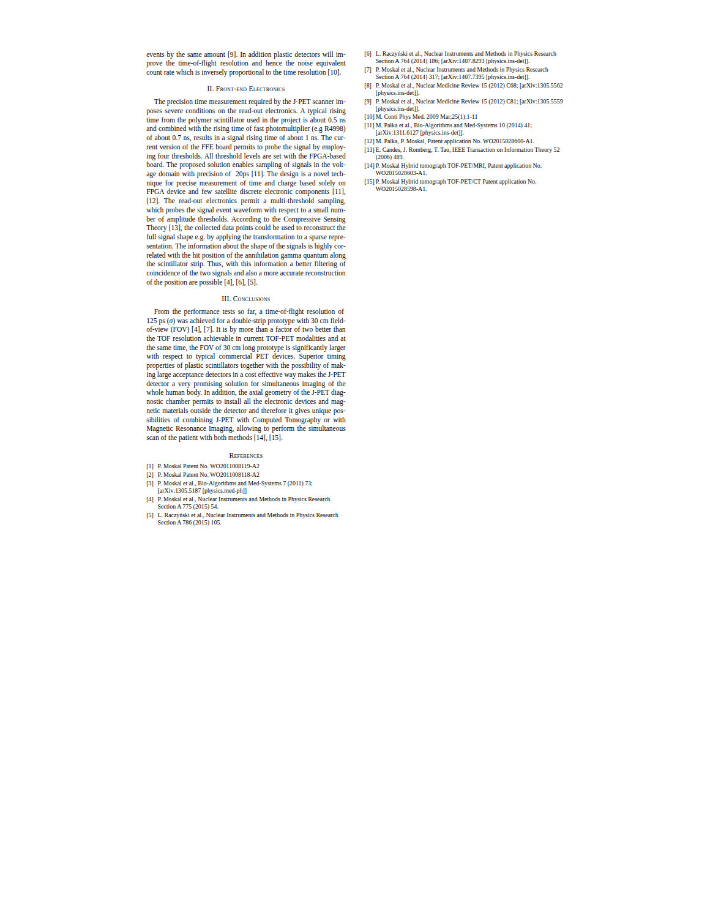events by the same amount [9]. In addition plastic detectors will improve the time-of-flight resolution and hence the noise equivalent count rate which is inversely proportional to the time resolution [10].
II. Front-end Electronics
The precision time measurement required by the J-PET scanner imposes severe conditions on the read-out electronics. A typical rising time from the polymer scintillator used in the project is about 0.5 ns and combined with the rising time of fast photomultiplier (e.g R4998) of about 0.7 ns, results in a signal rising time of about 1 ns. The current version of the FFE board permits to probe the signal by employing four thresholds. All threshold levels are set with the FPGA-based board. The proposed solution enables sampling of signals in the voltage domain with precision of 20ps [11]. The design is a novel technique for precise measurement of time and charge based solely on FPGA device and few satellite discrete electronic components [11], [12]. The read-out electronics permit a multi-threshold sampling, which probes the signal event waveform with respect to a small number of amplitude thresholds. According to the Compressive Sensing Theory [13], the collected data points could be used to reconstruct the full signal shape e.g. by applying the transformation to a sparse representation. The information about the shape of the signals is highly correlated with the hit position of the annihilation gamma quantum along the scintillator strip. Thus, with this information a better filtering of coincidence of the two signals and also a more accurate reconstruction of the position are possible [4], [6], [5].
III. Conclusions
From the performance tests so far, a time-of-flight resolution of 125 ps (σ) was achieved for a double-strip prototype with 30 cm field-of-view (FOV) [4], [7]. It is by more than a factor of two better than the TOF resolution achievable in current TOF-PET modalities and at the same time, the FOV of 30 cm long prototype is significantly larger with respect to typical commercial PET devices. Superior timing properties of plastic scintillators together with the possibility of making large acceptance detectors in a cost effective way makes the J-PET detector a very promising solution for simultaneous imaging of the whole human body. In addition, the axial geometry of the J-PET diagnostic chamber permits to install all the electronic devices and magnetic materials outside the detector and therefore it gives unique possibilities of combining J-PET with Computed Tomography or with Magnetic Resonance Imaging, allowing to perform the simultaneous scan of the patient with both methods [14], [15].
References
[1] P. Moskal Patent No. WO2011008119-A2
[2] P. Moskal Patent No. WO2011008118-A2
[3] P. Moskal et al., Bio-Algorithms and Med-Systems 7 (2011) 73; [arXiv:1305.5187 [physics.med-ph]]
[4] P. Moskal et al., Nuclear Instruments and Methods in Physics Research Section A 775 (2015) 54.
[5] L. Raczyński et al., Nuclear Instruments and Methods in Physics Research Section A 786 (2015) 105.
[6] L. Raczyński et al., Nuclear Instruments and Methods in Physics Research Section A 764 (2014) 186; [arXiv:1407.8293 [physics.ins-det]].
[7] P. Moskal et al., Nuclear Instruments and Methods in Physics Research Section A 764 (2014) 317; [arXiv:1407.7395 [physics.ins-det]].
[8] P. Moskal et al., Nuclear Medicine Review 15 (2012) C68; [arXiv:1305.5562 [physics.ins-det]].
[9] P. Moskal et al., Nuclear Medicine Review 15 (2012) C81; [arXiv:1305.5559 [physics.ins-det]].
[10] M. Conti Phys Med. 2009 Mar;25(1):1-11
[11] M. Pałka et al., Bio-Algorithms and Med-Systems 10 (2014) 41; [arXiv:1311.6127 [physics.ins-det]].
[12] M. Palka, P. Moskal, Patent application No. WO2015028600-A1.
[13] E. Candes, J. Romberg, T. Tao, IEEE Transaction on Information Theory 52 (2006) 489.
[14] P. Moskal Hybrid tomograph TOF-PET/MRI, Patent application No. WO2015028603-A1.
[15] P. Moskal Hybrid tomograph TOF-PET/CT Patent application No. WO2015028598-A1.